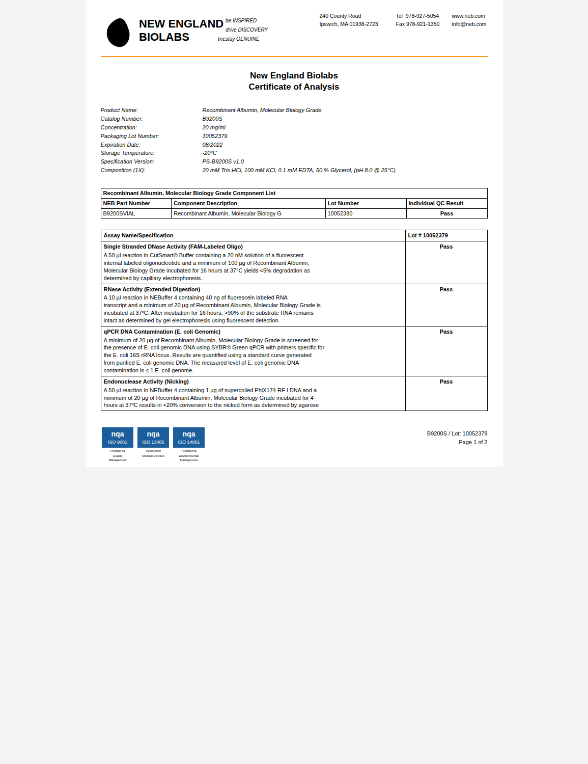| 240 County Road | Tel 978-927-5054 | www.neb.com |
| Ipswich, MA 01938-2723 | Fax 978-921-1350 | info@neb.com |
New England Biolabs Certificate of Analysis
| Product Name: | Recombinant Albumin, Molecular Biology Grade |
| Catalog Number: | B9200S |
| Concentration: | 20 mg/ml |
| Packaging Lot Number: | 10052379 |
| Expiration Date: | 08/2022 |
| Storage Temperature: | -20°C |
| Specification Version: | PS-B9200S v1.0 |
| Composition (1X): | 20 mM Tris-HCl, 100 mM KCl, 0.1 mM EDTA, 50 % Glycerol, (pH 8.0 @ 25°C) |
| Recombinant Albumin, Molecular Biology Grade Component List |
| --- |
| NEB Part Number | Component Description | Lot Number | Individual QC Result |
| B9200SVIAL | Recombinant Albumin, Molecular Biology G | 10052380 | Pass |
| Assay Name/Specification | Lot # 10052379 |
| --- | --- |
| Single Stranded DNase Activity (FAM-Labeled Oligo) A 50 µl reaction in CutSmart® Buffer containing a 20 nM solution of a fluorescent internal labeled oligonucleotide and a minimum of 100 µg of Recombinant Albumin, Molecular Biology Grade incubated for 16 hours at 37°C yields <5% degradation as determined by capillary electrophoresis. | Pass |
| RNase Activity (Extended Digestion) A 10 µl reaction in NEBuffer 4 containing 40 ng of fluorescein labeled RNA transcript and a minimum of 20 µg of Recombinant Albumin, Molecular Biology Grade is incubated at 37ºC. After incubation for 16 hours, >90% of the substrate RNA remains intact as determined by gel electrophoresis using fluorescent detection. | Pass |
| qPCR DNA Contamination (E. coli Genomic) A minimum of 20 µg of Recombinant Albumin, Molecular Biology Grade is screened for the presence of E. coli genomic DNA using SYBR® Green qPCR with primers specific for the E. coli 16S rRNA locus. Results are quantified using a standard curve generated from purified E. coli genomic DNA. The measured level of E. coli genomic DNA contamination is ≤ 1 E. coli genome. | Pass |
| Endonuclease Activity (Nicking) A 50 µl reaction in NEBuffer 4 containing 1 µg of supercoiled PhiX174 RF I DNA and a minimum of 20 µg of Recombinant Albumin, Molecular Biology Grade incubated for 4 hours at 37ºC results in <20% conversion to the nicked form as determined by agarose | Pass |
B9200S / Lot: 10052379
Page 1 of 2